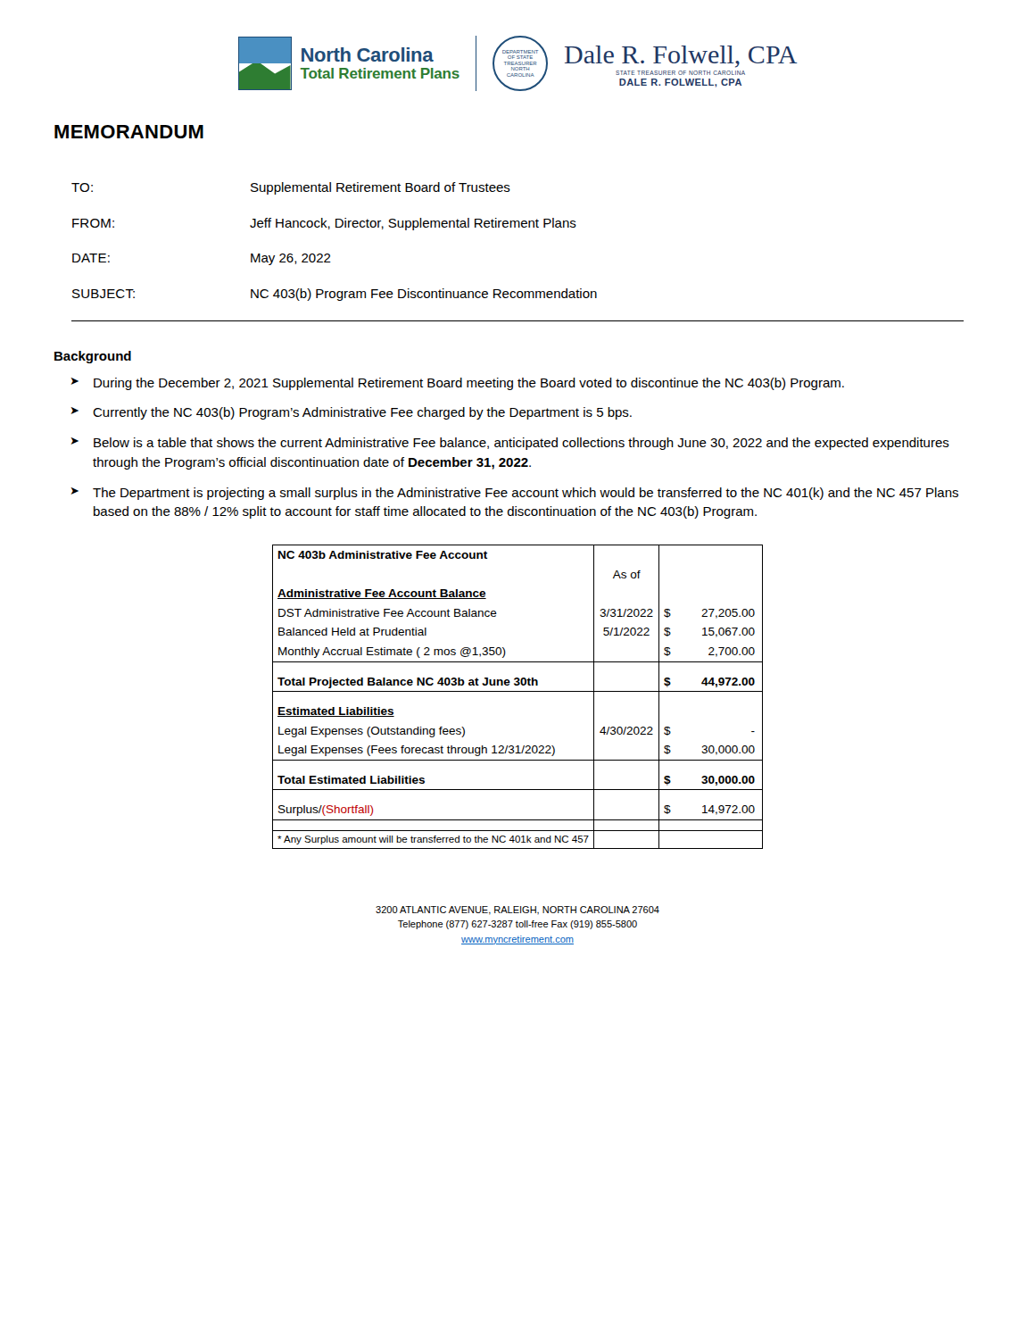North Carolina
Total Retirement Plans
DEPARTMENT
OF STATE
TREASURER
NORTH CAROLINA
Dale R. Folwell, CPA
State Treasurer of North Carolina
DALE R. FOLWELL, CPA
MEMORANDUM
| TO: | Supplemental Retirement Board of Trustees |
| FROM: | Jeff Hancock, Director, Supplemental Retirement Plans |
| DATE: | May 26, 2022 |
| SUBJECT: | NC 403(b) Program Fee Discontinuance Recommendation |
Background
During the December 2, 2021 Supplemental Retirement Board meeting the Board voted to discontinue the NC 403(b) Program.
Currently the NC 403(b) Program’s Administrative Fee charged by the Department is 5 bps.
Below is a table that shows the current Administrative Fee balance, anticipated collections through June 30, 2022 and the expected expenditures through the Program’s official discontinuation date of December 31, 2022.
The Department is projecting a small surplus in the Administrative Fee account which would be transferred to the NC 401(k) and the NC 457 Plans based on the 88% / 12% split to account for staff time allocated to the discontinuation of the NC 403(b) Program.
| NC 403b Administrative Fee Account | | | |
| | As of | | |
| Administrative Fee Account Balance | | | |
| DST Administrative Fee Account Balance | 3/31/2022 | $ | 27,205.00 |
| Balanced Held at Prudential | 5/1/2022 | $ | 15,067.00 |
| Monthly Accrual Estimate ( 2 mos @1,350) | | $ | 2,700.00 |
| Total Projected Balance NC 403b at June 30th | | $ | 44,972.00 |
| Estimated Liabilities | | | |
| Legal Expenses (Outstanding fees) | 4/30/2022 | $ | - |
| Legal Expenses (Fees forecast through 12/31/2022) | | $ | 30,000.00 |
| Total Estimated Liabilities | | $ | 30,000.00 |
| Surplus/ (Shortfall) | | $ | 14,972.00 |
| * Any Surplus amount will be transferred to the NC 401k and NC 457 | | | |
3200 ATLANTIC AVENUE, RALEIGH, NORTH CAROLINA 27604
Telephone (877) 627-3287 toll-free Fax (919) 855-5800
www.myncretirement.com